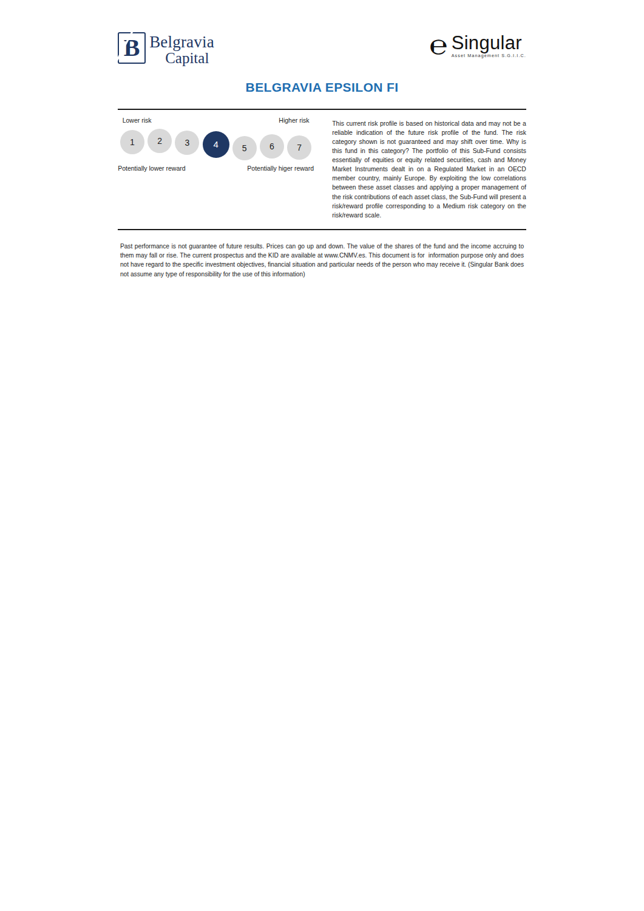B
Belgravia
Capital
℮
Singular
Asset Management S.G.I.I.C.
BELGRAVIA EPSILON FI
Lower risk Higher risk
1
2
3
4
5
6
7
Potentially lower reward Potentially higer reward
This current risk profile is based on historical data and may not be a reliable indication of the future risk profile of the fund. The risk category shown is not guaranteed and may shift over time. Why is this fund in this category? The portfolio of this Sub-Fund consists essentially of equities or equity related securities, cash and Money Market Instruments dealt in on a Regulated Market in an OECD member country, mainly Europe. By exploiting the low correlations between these asset classes and applying a proper management of the risk contributions of each asset class, the Sub-Fund will present a risk/reward profile corresponding to a Medium risk category on the risk/reward scale.
Past performance is not guarantee of future results. Prices can go up and down. The value of the shares of the fund and the income accruing to them may fall or rise. The current prospectus and the KID are available at www.CNMV.es. This document is for information purpose only and does not have regard to the specific investment objectives, financial situation and particular needs of the person who may receive it. (Singular Bank does not assume any type of responsibility for the use of this information)